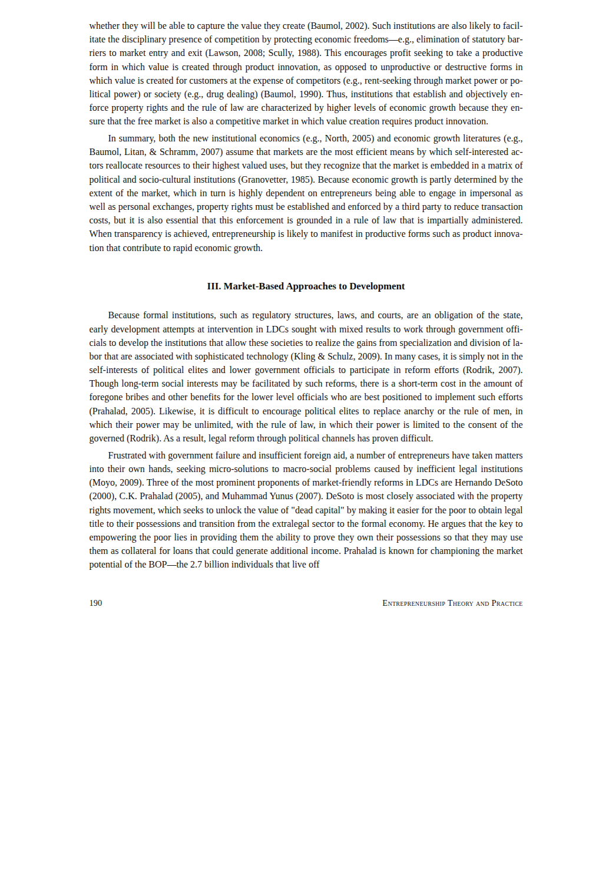whether they will be able to capture the value they create (Baumol, 2002). Such institutions are also likely to facilitate the disciplinary presence of competition by protecting economic freedoms—e.g., elimination of statutory barriers to market entry and exit (Lawson, 2008; Scully, 1988). This encourages profit seeking to take a productive form in which value is created through product innovation, as opposed to unproductive or destructive forms in which value is created for customers at the expense of competitors (e.g., rent-seeking through market power or political power) or society (e.g., drug dealing) (Baumol, 1990). Thus, institutions that establish and objectively enforce property rights and the rule of law are characterized by higher levels of economic growth because they ensure that the free market is also a competitive market in which value creation requires product innovation.
In summary, both the new institutional economics (e.g., North, 2005) and economic growth literatures (e.g., Baumol, Litan, & Schramm, 2007) assume that markets are the most efficient means by which self-interested actors reallocate resources to their highest valued uses, but they recognize that the market is embedded in a matrix of political and socio-cultural institutions (Granovetter, 1985). Because economic growth is partly determined by the extent of the market, which in turn is highly dependent on entrepreneurs being able to engage in impersonal as well as personal exchanges, property rights must be established and enforced by a third party to reduce transaction costs, but it is also essential that this enforcement is grounded in a rule of law that is impartially administered. When transparency is achieved, entrepreneurship is likely to manifest in productive forms such as product innovation that contribute to rapid economic growth.
III. Market-Based Approaches to Development
Because formal institutions, such as regulatory structures, laws, and courts, are an obligation of the state, early development attempts at intervention in LDCs sought with mixed results to work through government officials to develop the institutions that allow these societies to realize the gains from specialization and division of labor that are associated with sophisticated technology (Kling & Schulz, 2009). In many cases, it is simply not in the self-interests of political elites and lower government officials to participate in reform efforts (Rodrik, 2007). Though long-term social interests may be facilitated by such reforms, there is a short-term cost in the amount of foregone bribes and other benefits for the lower level officials who are best positioned to implement such efforts (Prahalad, 2005). Likewise, it is difficult to encourage political elites to replace anarchy or the rule of men, in which their power may be unlimited, with the rule of law, in which their power is limited to the consent of the governed (Rodrik). As a result, legal reform through political channels has proven difficult.
Frustrated with government failure and insufficient foreign aid, a number of entrepreneurs have taken matters into their own hands, seeking micro-solutions to macro-social problems caused by inefficient legal institutions (Moyo, 2009). Three of the most prominent proponents of market-friendly reforms in LDCs are Hernando DeSoto (2000), C.K. Prahalad (2005), and Muhammad Yunus (2007). DeSoto is most closely associated with the property rights movement, which seeks to unlock the value of "dead capital" by making it easier for the poor to obtain legal title to their possessions and transition from the extralegal sector to the formal economy. He argues that the key to empowering the poor lies in providing them the ability to prove they own their possessions so that they may use them as collateral for loans that could generate additional income. Prahalad is known for championing the market potential of the BOP—the 2.7 billion individuals that live off
190 Entrepreneurship Theory and Practice